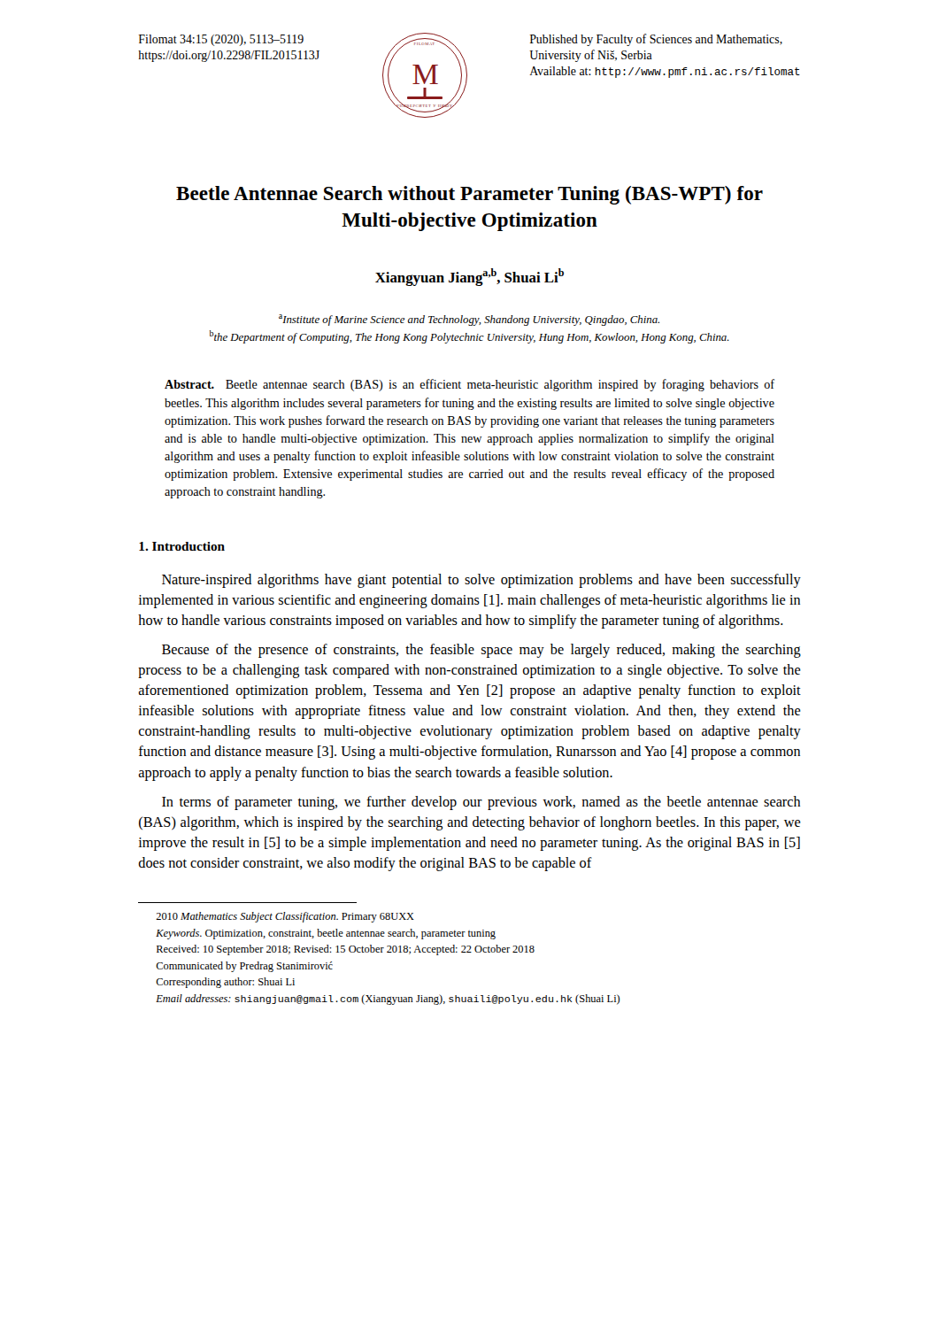Filomat 34:15 (2020), 5113–5119
https://doi.org/10.2298/FIL2015113J
Filomat
M
Университет у Нишу
Published by Faculty of Sciences and Mathematics,
University of Niš, Serbia
Available at: http://www.pmf.ni.ac.rs/filomat
Beetle Antennae Search without Parameter Tuning (BAS-WPT) for
Multi-objective Optimization
Xiangyuan Jianga,b, Shuai Lib
aInstitute of Marine Science and Technology, Shandong University, Qingdao, China.
bthe Department of Computing, The Hong Kong Polytechnic University, Hung Hom, Kowloon, Hong Kong, China.
Abstract. Beetle antennae search (BAS) is an efficient meta-heuristic algorithm inspired by foraging behaviors of beetles. This algorithm includes several parameters for tuning and the existing results are limited to solve single objective optimization. This work pushes forward the research on BAS by providing one variant that releases the tuning parameters and is able to handle multi-objective optimization. This new approach applies normalization to simplify the original algorithm and uses a penalty function to exploit infeasible solutions with low constraint violation to solve the constraint optimization problem. Extensive experimental studies are carried out and the results reveal efficacy of the proposed approach to constraint handling.
1. Introduction
Nature-inspired algorithms have giant potential to solve optimization problems and have been successfully implemented in various scientific and engineering domains [1]. main challenges of meta-heuristic algorithms lie in how to handle various constraints imposed on variables and how to simplify the parameter tuning of algorithms.
Because of the presence of constraints, the feasible space may be largely reduced, making the searching process to be a challenging task compared with non-constrained optimization to a single objective. To solve the aforementioned optimization problem, Tessema and Yen [2] propose an adaptive penalty function to exploit infeasible solutions with appropriate fitness value and low constraint violation. And then, they extend the constraint-handling results to multi-objective evolutionary optimization problem based on adaptive penalty function and distance measure [3]. Using a multi-objective formulation, Runarsson and Yao [4] propose a common approach to apply a penalty function to bias the search towards a feasible solution.
In terms of parameter tuning, we further develop our previous work, named as the beetle antennae search (BAS) algorithm, which is inspired by the searching and detecting behavior of longhorn beetles. In this paper, we improve the result in [5] to be a simple implementation and need no parameter tuning. As the original BAS in [5] does not consider constraint, we also modify the original BAS to be capable of
2010 Mathematics Subject Classification. Primary 68UXX
Keywords. Optimization, constraint, beetle antennae search, parameter tuning
Received: 10 September 2018; Revised: 15 October 2018; Accepted: 22 October 2018
Communicated by Predrag Stanimirović
Corresponding author: Shuai Li
Email addresses: shiangjuan@gmail.com (Xiangyuan Jiang), shuaili@polyu.edu.hk (Shuai Li)